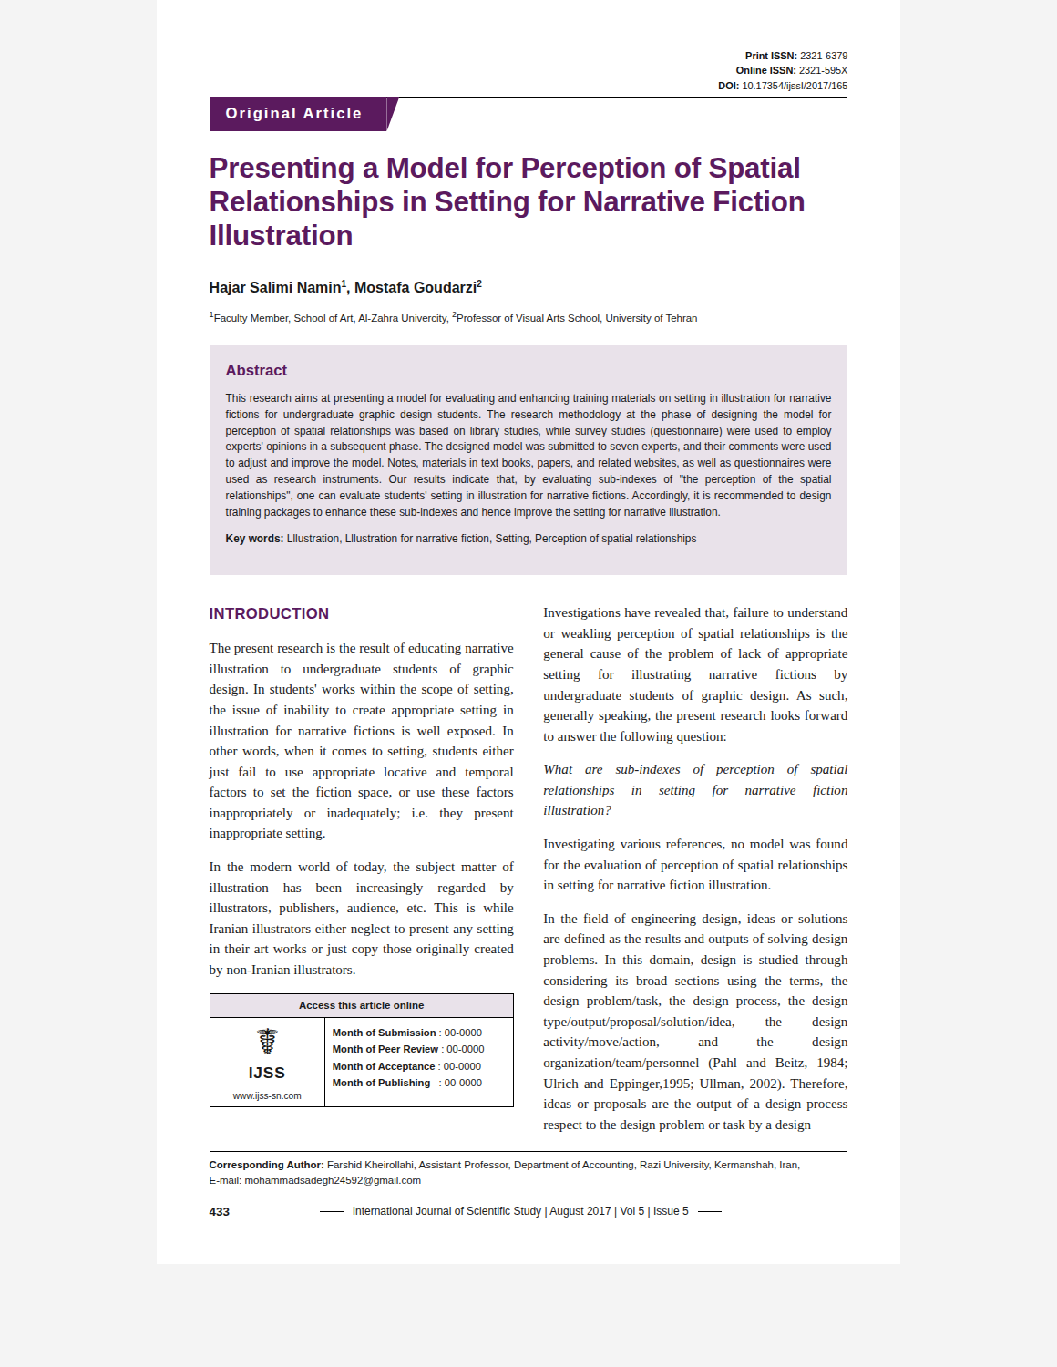Print ISSN: 2321-6379
Online ISSN: 2321-595X
DOI: 10.17354/ijssI/2017/165
Original Article
Presenting a Model for Perception of Spatial Relationships in Setting for Narrative Fiction Illustration
Hajar Salimi Namin1, Mostafa Goudarzi2
1Faculty Member, School of Art, Al-Zahra Univercity, 2Professor of Visual Arts School, University of Tehran
Abstract
This research aims at presenting a model for evaluating and enhancing training materials on setting in illustration for narrative fictions for undergraduate graphic design students. The research methodology at the phase of designing the model for perception of spatial relationships was based on library studies, while survey studies (questionnaire) were used to employ experts' opinions in a subsequent phase. The designed model was submitted to seven experts, and their comments were used to adjust and improve the model. Notes, materials in text books, papers, and related websites, as well as questionnaires were used as research instruments. Our results indicate that, by evaluating sub-indexes of "the perception of the spatial relationships", one can evaluate students' setting in illustration for narrative fictions. Accordingly, it is recommended to design training packages to enhance these sub-indexes and hence improve the setting for narrative illustration.
Key words: Lllustration, Lllustration for narrative fiction, Setting, Perception of spatial relationships
INTRODUCTION
The present research is the result of educating narrative illustration to undergraduate students of graphic design. In students' works within the scope of setting, the issue of inability to create appropriate setting in illustration for narrative fictions is well exposed. In other words, when it comes to setting, students either just fail to use appropriate locative and temporal factors to set the fiction space, or use these factors inappropriately or inadequately; i.e. they present inappropriate setting.
In the modern world of today, the subject matter of illustration has been increasingly regarded by illustrators, publishers, audience, etc. This is while Iranian illustrators either neglect to present any setting in their art works or just copy those originally created by non-Iranian illustrators.
Access this article online
☤ IJSS www.ijss-sn.com
Month of Submission : 00-0000
Month of Peer Review : 00-0000
Month of Acceptance : 00-0000
Month of Publishing : 00-0000
Investigations have revealed that, failure to understand or weakling perception of spatial relationships is the general cause of the problem of lack of appropriate setting for illustrating narrative fictions by undergraduate students of graphic design. As such, generally speaking, the present research looks forward to answer the following question:
What are sub-indexes of perception of spatial relationships in setting for narrative fiction illustration?
Investigating various references, no model was found for the evaluation of perception of spatial relationships in setting for narrative fiction illustration.
In the field of engineering design, ideas or solutions are defined as the results and outputs of solving design problems. In this domain, design is studied through considering its broad sections using the terms, the design problem/task, the design process, the design type/output/proposal/solution/idea, the design activity/move/action, and the design organization/team/personnel (Pahl and Beitz, 1984; Ulrich and Eppinger,1995; Ullman, 2002). Therefore, ideas or proposals are the output of a design process respect to the design problem or task by a design
Corresponding Author: Farshid Kheirollahi, Assistant Professor, Department of Accounting, Razi University, Kermanshah, Iran,
E-mail: mohammadsadegh24592@gmail.com
433 International Journal of Scientific Study | August 2017 | Vol 5 | Issue 5